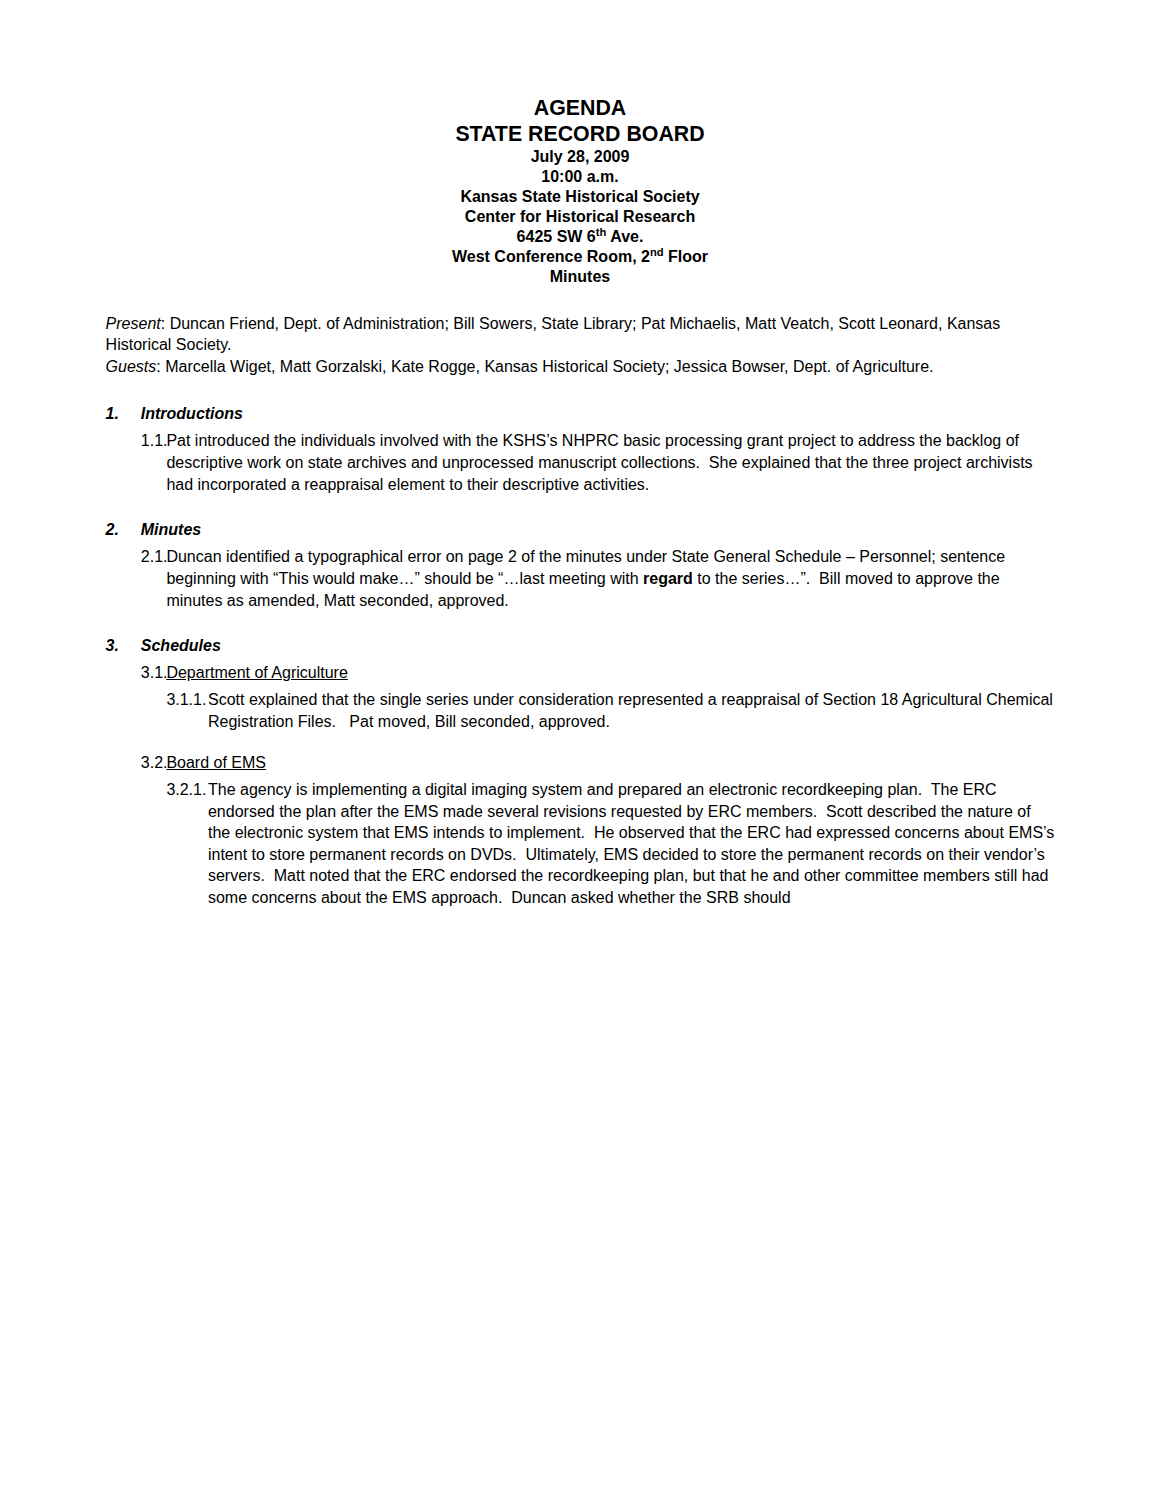AGENDA
STATE RECORD BOARD
July 28, 2009
10:00 a.m.
Kansas State Historical Society
Center for Historical Research
6425 SW 6th Ave.
West Conference Room, 2nd Floor
Minutes
Present: Duncan Friend, Dept. of Administration; Bill Sowers, State Library; Pat Michaelis, Matt Veatch, Scott Leonard, Kansas Historical Society.
Guests: Marcella Wiget, Matt Gorzalski, Kate Rogge, Kansas Historical Society; Jessica Bowser, Dept. of Agriculture.
1. Introductions
1.1. Pat introduced the individuals involved with the KSHS’s NHPRC basic processing grant project to address the backlog of descriptive work on state archives and unprocessed manuscript collections. She explained that the three project archivists had incorporated a reappraisal element to their descriptive activities.
2. Minutes
2.1. Duncan identified a typographical error on page 2 of the minutes under State General Schedule – Personnel; sentence beginning with “This would make…” should be “…last meeting with regard to the series…”. Bill moved to approve the minutes as amended, Matt seconded, approved.
3. Schedules
3.1. Department of Agriculture
3.1.1. Scott explained that the single series under consideration represented a reappraisal of Section 18 Agricultural Chemical Registration Files. Pat moved, Bill seconded, approved.
3.2. Board of EMS
3.2.1. The agency is implementing a digital imaging system and prepared an electronic recordkeeping plan. The ERC endorsed the plan after the EMS made several revisions requested by ERC members. Scott described the nature of the electronic system that EMS intends to implement. He observed that the ERC had expressed concerns about EMS’s intent to store permanent records on DVDs. Ultimately, EMS decided to store the permanent records on their vendor’s servers. Matt noted that the ERC endorsed the recordkeeping plan, but that he and other committee members still had some concerns about the EMS approach. Duncan asked whether the SRB should